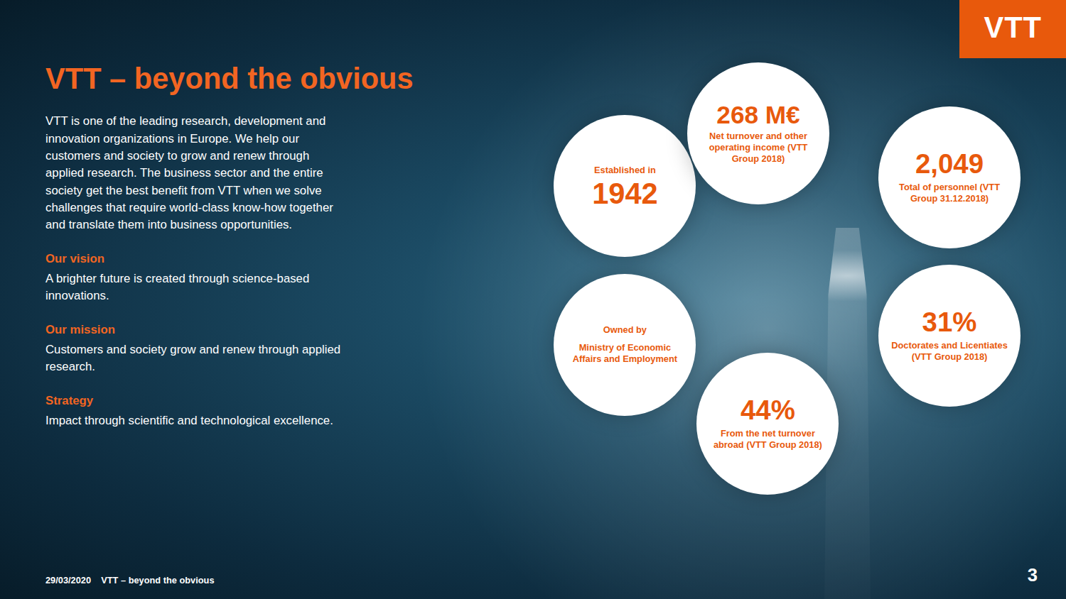VTT
VTT – beyond the obvious
VTT is one of the leading research, development and innovation organizations in Europe. We help our customers and society to grow and renew through applied research. The business sector and the entire society get the best benefit from VTT when we solve challenges that require world-class know-how together and translate them into business opportunities.
Our vision
A brighter future is created through science-based innovations.
Our mission
Customers and society grow and renew through applied research.
Strategy
Impact through scientific and technological excellence.
Established in 1942
268 M€ Net turnover and other operating income (VTT Group 2018)
2,049 Total of personnel (VTT Group 31.12.2018)
Owned by Ministry of Economic Affairs and Employment
31% Doctorates and Licentiates (VTT Group 2018)
44% From the net turnover abroad (VTT Group 2018)
29/03/2020 VTT – beyond the obvious
3